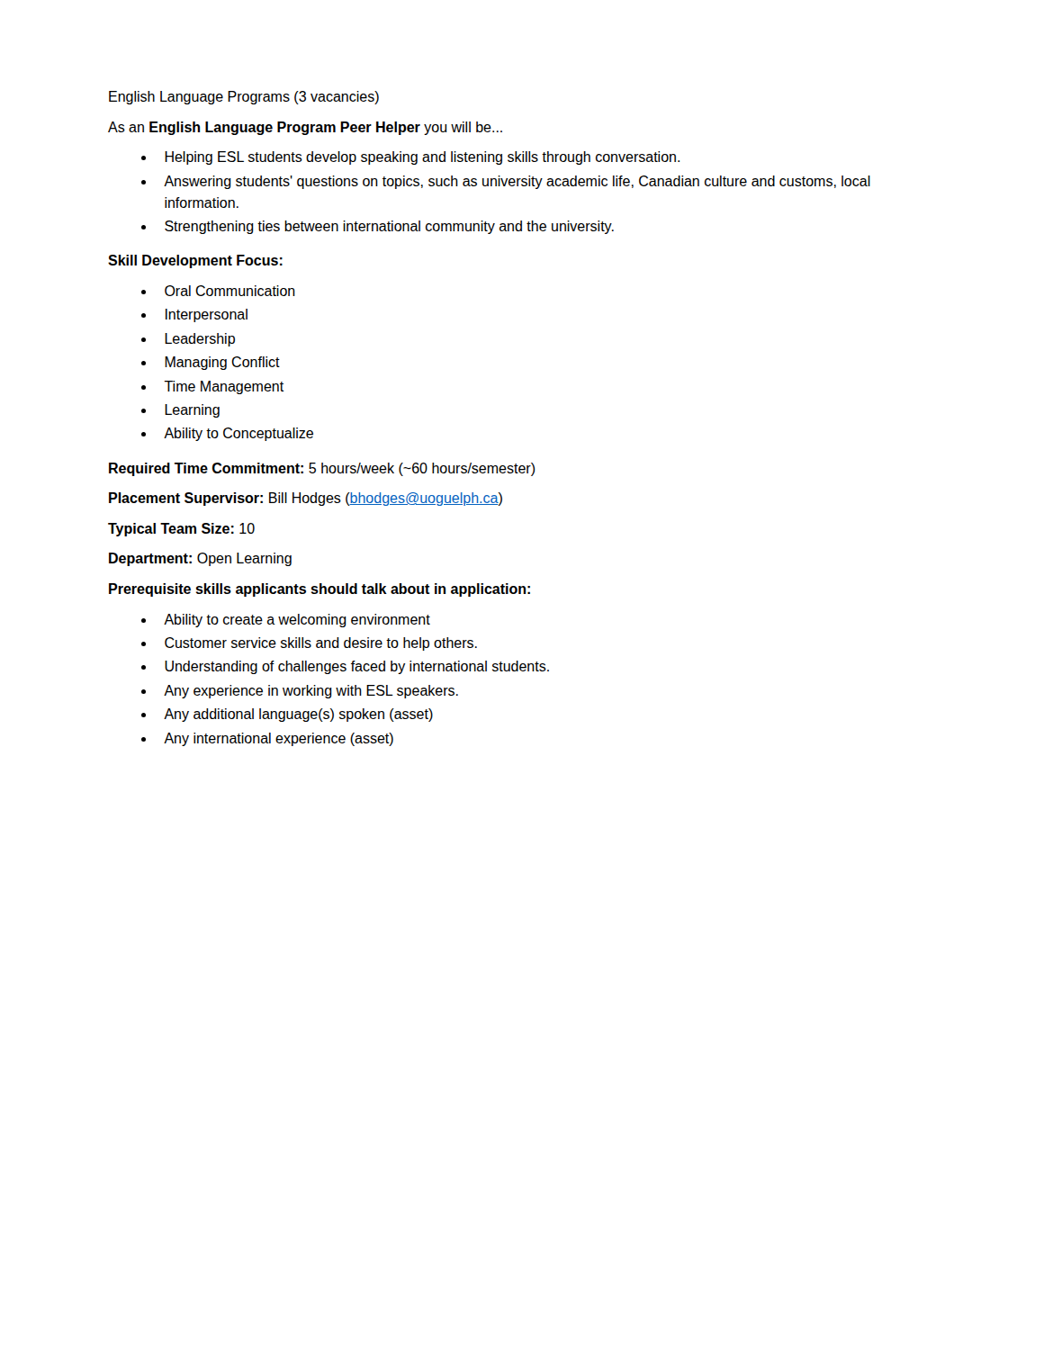English Language Programs (3 vacancies)
As an English Language Program Peer Helper you will be...
Helping ESL students develop speaking and listening skills through conversation.
Answering students' questions on topics, such as university academic life, Canadian culture and customs, local information.
Strengthening ties between international community and the university.
Skill Development Focus:
Oral Communication
Interpersonal
Leadership
Managing Conflict
Time Management
Learning
Ability to Conceptualize
Required Time Commitment: 5 hours/week (~60 hours/semester)
Placement Supervisor: Bill Hodges (bhodges@uoguelph.ca)
Typical Team Size: 10
Department: Open Learning
Prerequisite skills applicants should talk about in application:
Ability to create a welcoming environment
Customer service skills and desire to help others.
Understanding of challenges faced by international students.
Any experience in working with ESL speakers.
Any additional language(s) spoken (asset)
Any international experience (asset)